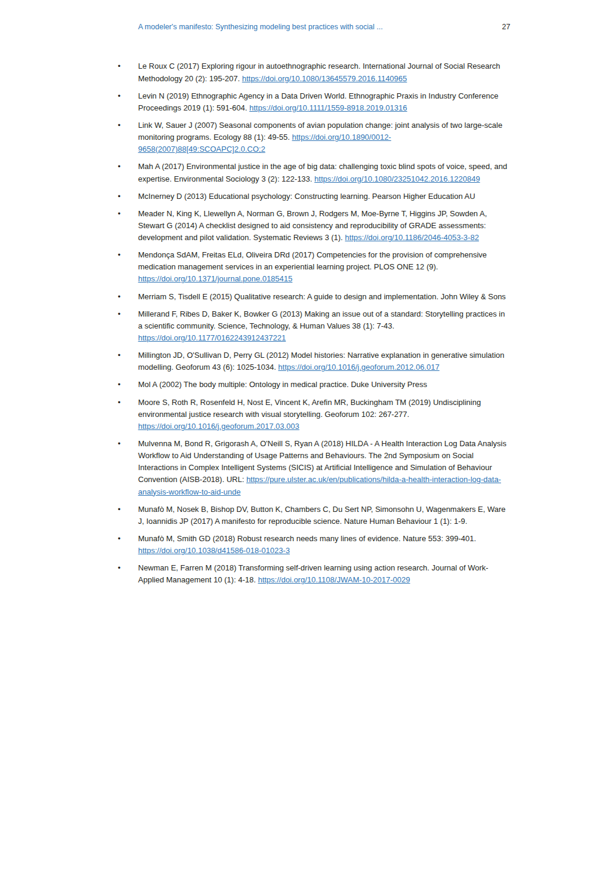A modeler's manifesto: Synthesizing modeling best practices with social ... 27
Le Roux C (2017) Exploring rigour in autoethnographic research. International Journal of Social Research Methodology 20 (2): 195-207. https://doi.org/10.1080/13645579.2016.1140965
Levin N (2019) Ethnographic Agency in a Data Driven World. Ethnographic Praxis in Industry Conference Proceedings 2019 (1): 591-604. https://doi.org/10.1111/1559-8918.2019.01316
Link W, Sauer J (2007) Seasonal components of avian population change: joint analysis of two large-scale monitoring programs. Ecology 88 (1): 49-55. https://doi.org/10.1890/0012-9658(2007)88[49:SCOAPC]2.0.CO;2
Mah A (2017) Environmental justice in the age of big data: challenging toxic blind spots of voice, speed, and expertise. Environmental Sociology 3 (2): 122-133. https://doi.org/10.1080/23251042.2016.1220849
McInerney D (2013) Educational psychology: Constructing learning. Pearson Higher Education AU
Meader N, King K, Llewellyn A, Norman G, Brown J, Rodgers M, Moe-Byrne T, Higgins JP, Sowden A, Stewart G (2014) A checklist designed to aid consistency and reproducibility of GRADE assessments: development and pilot validation. Systematic Reviews 3 (1). https://doi.org/10.1186/2046-4053-3-82
Mendonça SdAM, Freitas ELd, Oliveira DRd (2017) Competencies for the provision of comprehensive medication management services in an experiential learning project. PLOS ONE 12 (9). https://doi.org/10.1371/journal.pone.0185415
Merriam S, Tisdell E (2015) Qualitative research: A guide to design and implementation. John Wiley & Sons
Millerand F, Ribes D, Baker K, Bowker G (2013) Making an issue out of a standard: Storytelling practices in a scientific community. Science, Technology, & Human Values 38 (1): 7-43. https://doi.org/10.1177/0162243912437221
Millington JD, O'Sullivan D, Perry GL (2012) Model histories: Narrative explanation in generative simulation modelling. Geoforum 43 (6): 1025-1034. https://doi.org/10.1016/j.geoforum.2012.06.017
Mol A (2002) The body multiple: Ontology in medical practice. Duke University Press
Moore S, Roth R, Rosenfeld H, Nost E, Vincent K, Arefin MR, Buckingham TM (2019) Undisciplining environmental justice research with visual storytelling. Geoforum 102: 267-277. https://doi.org/10.1016/j.geoforum.2017.03.003
Mulvenna M, Bond R, Grigorash A, O'Neill S, Ryan A (2018) HILDA - A Health Interaction Log Data Analysis Workflow to Aid Understanding of Usage Patterns and Behaviours. The 2nd Symposium on Social Interactions in Complex Intelligent Systems (SICIS) at Artificial Intelligence and Simulation of Behaviour Convention (AISB-2018). URL: https://pure.ulster.ac.uk/en/publications/hilda-a-health-interaction-log-data-analysis-workflow-to-aid-unde
Munafò M, Nosek B, Bishop DV, Button K, Chambers C, Du Sert NP, Simonsohn U, Wagenmakers E, Ware J, Ioannidis JP (2017) A manifesto for reproducible science. Nature Human Behaviour 1 (1): 1-9.
Munafò M, Smith GD (2018) Robust research needs many lines of evidence. Nature 553: 399-401. https://doi.org/10.1038/d41586-018-01023-3
Newman E, Farren M (2018) Transforming self-driven learning using action research. Journal of Work-Applied Management 10 (1): 4-18. https://doi.org/10.1108/JWAM-10-2017-0029